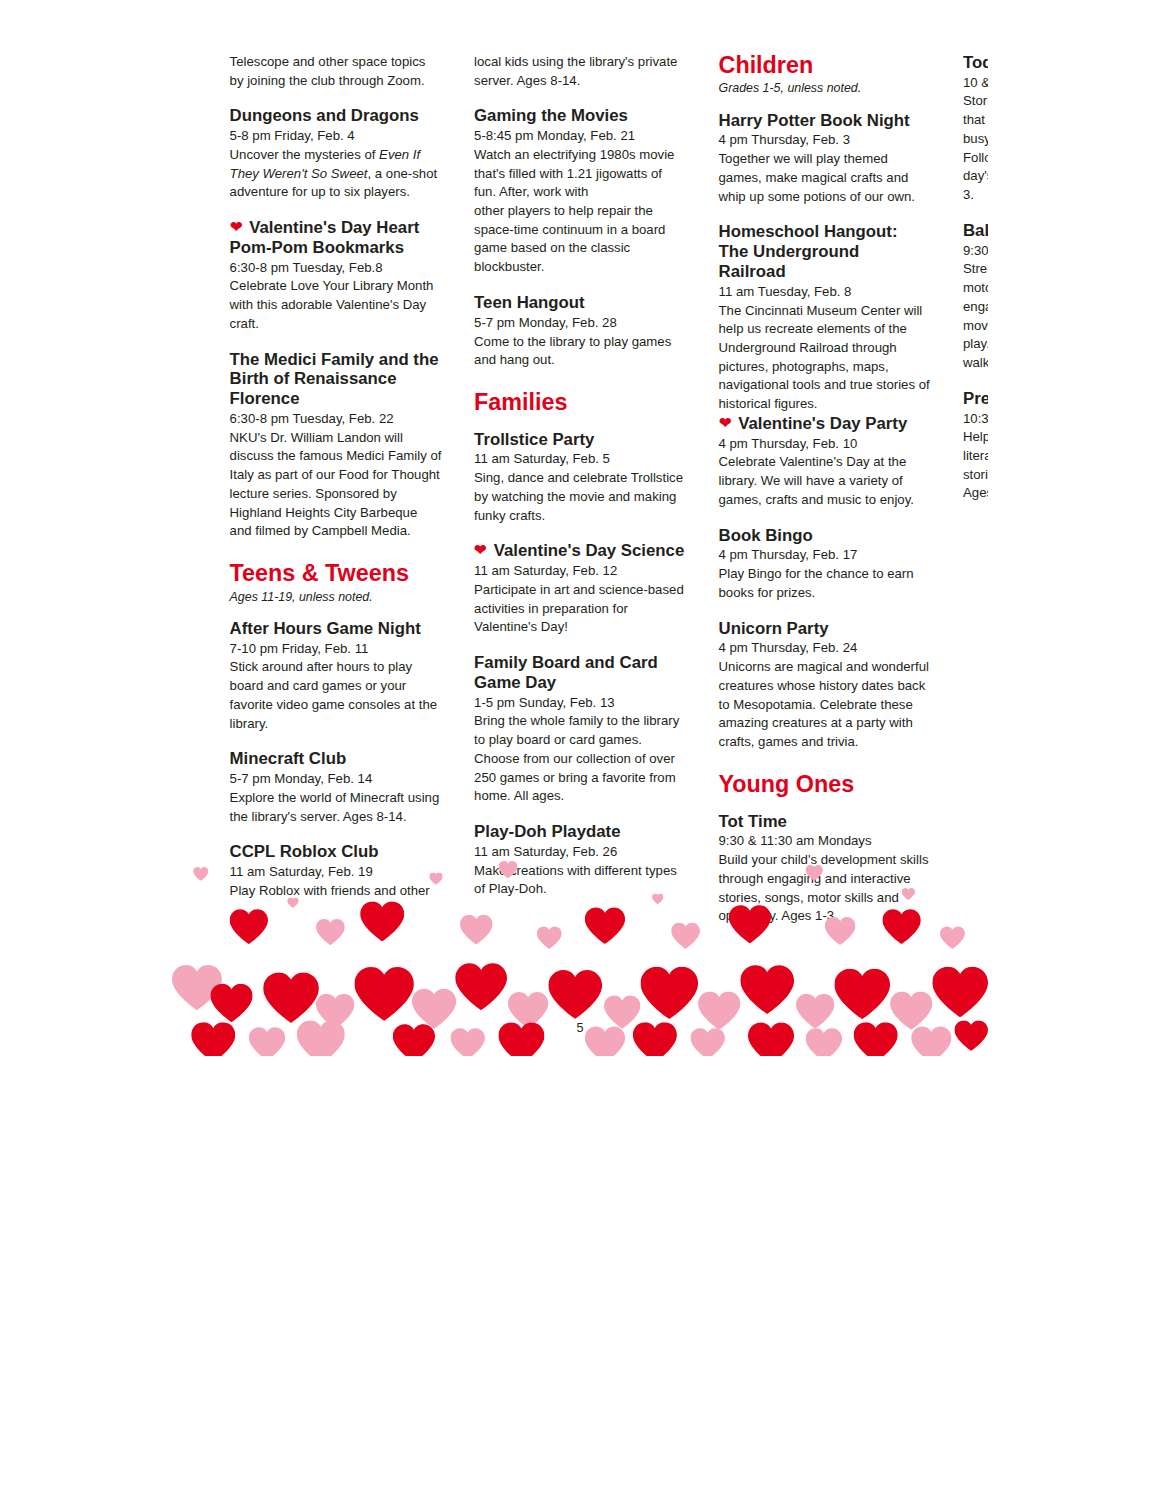Telescope and other space topics by joining the club through Zoom.
Dungeons and Dragons
5-8 pm Friday, Feb. 4
Uncover the mysteries of Even If They Weren't So Sweet, a one-shot adventure for up to six players.
❤ Valentine's Day Heart
Pom-Pom Bookmarks
6:30-8 pm Tuesday, Feb.8
Celebrate Love Your Library Month with this adorable Valentine's Day craft.
The Medici Family and the
Birth of Renaissance Florence
6:30-8 pm Tuesday, Feb. 22
NKU's Dr. William Landon will discuss the famous Medici Family of Italy as part of our Food for Thought lecture series. Sponsored by Highland Heights City Barbeque and filmed by Campbell Media.
Teens & Tweens
Ages 11-19, unless noted.
After Hours Game Night
7-10 pm Friday, Feb. 11
Stick around after hours to play board and card games or your favorite video game consoles at the library.
Minecraft Club
5-7 pm Monday, Feb. 14
Explore the world of Minecraft using the library's server. Ages 8-14.
CCPL Roblox Club
11 am Saturday, Feb. 19
Play Roblox with friends and other local kids using the library's private server. Ages 8-14.
Gaming the Movies
5-8:45 pm Monday, Feb. 21
Watch an electrifying 1980s movie that's filled with 1.21 jigowatts of fun. After, work with
other players to help repair the space-time continuum in a board game based on the classic blockbuster.
Teen Hangout
5-7 pm Monday, Feb. 28
Come to the library to play games and hang out.
Families
Trollstice Party
11 am Saturday, Feb. 5
Sing, dance and celebrate Trollstice by watching the movie and making funky crafts.
❤ Valentine's Day Science
11 am Saturday, Feb. 12
Participate in art and science-based activities in preparation for Valentine's Day!
Family Board and Card Game Day
1-5 pm Sunday, Feb. 13
Bring the whole family to the library to play board or card games. Choose from our collection of over 250 games or bring a favorite from home. All ages.
Play-Doh Playdate
11 am Saturday, Feb. 26
Make creations with different types of Play-Doh.
Children
Grades 1-5, unless noted.
Harry Potter Book Night
4 pm Thursday, Feb. 3
Together we will play themed games, make magical crafts and whip up some potions of our own.
Homeschool Hangout:
The Underground Railroad
11 am Tuesday, Feb. 8
The Cincinnati Museum Center will help us recreate elements of the Underground Railroad through pictures, photographs, maps, navigational tools and true stories of historical figures.
❤ Valentine's Day Party
4 pm Thursday, Feb. 10
Celebrate Valentine's Day at the library. We will have a variety of games, crafts and music to enjoy.
Book Bingo
4 pm Thursday, Feb. 17
Play Bingo for the chance to earn books for prizes.
Unicorn Party
4 pm Thursday, Feb. 24
Unicorns are magical and wonderful creatures whose history dates back to Mesopotamia. Celebrate these amazing creatures at a party with crafts, games and trivia.
Young Ones
Tot Time
9:30 & 11:30 am Mondays
Build your child's development skills through engaging and interactive stories, songs, motor skills and open play. Ages 1-3.
Toddler Time
10 & 11 am Wednesdays
Stories, songs and bouncy rhymes that will exercise your little ones' busy bodies and busy minds. Followed by a craft to match the day's theme and open play. Ages 2-3.
Baby Time
9:30 am Thursdays
Strengthen your baby's language, motor and social skills through engaging songs, rhymes, simple movement games, books and open play. Newborn-2, especially for walkers.
Preschool Time
10:30 am Thursdays
Help your child develop their pre-literacy and motor skills with themed stories, gross motor play and crafts. Ages 3-5.
5